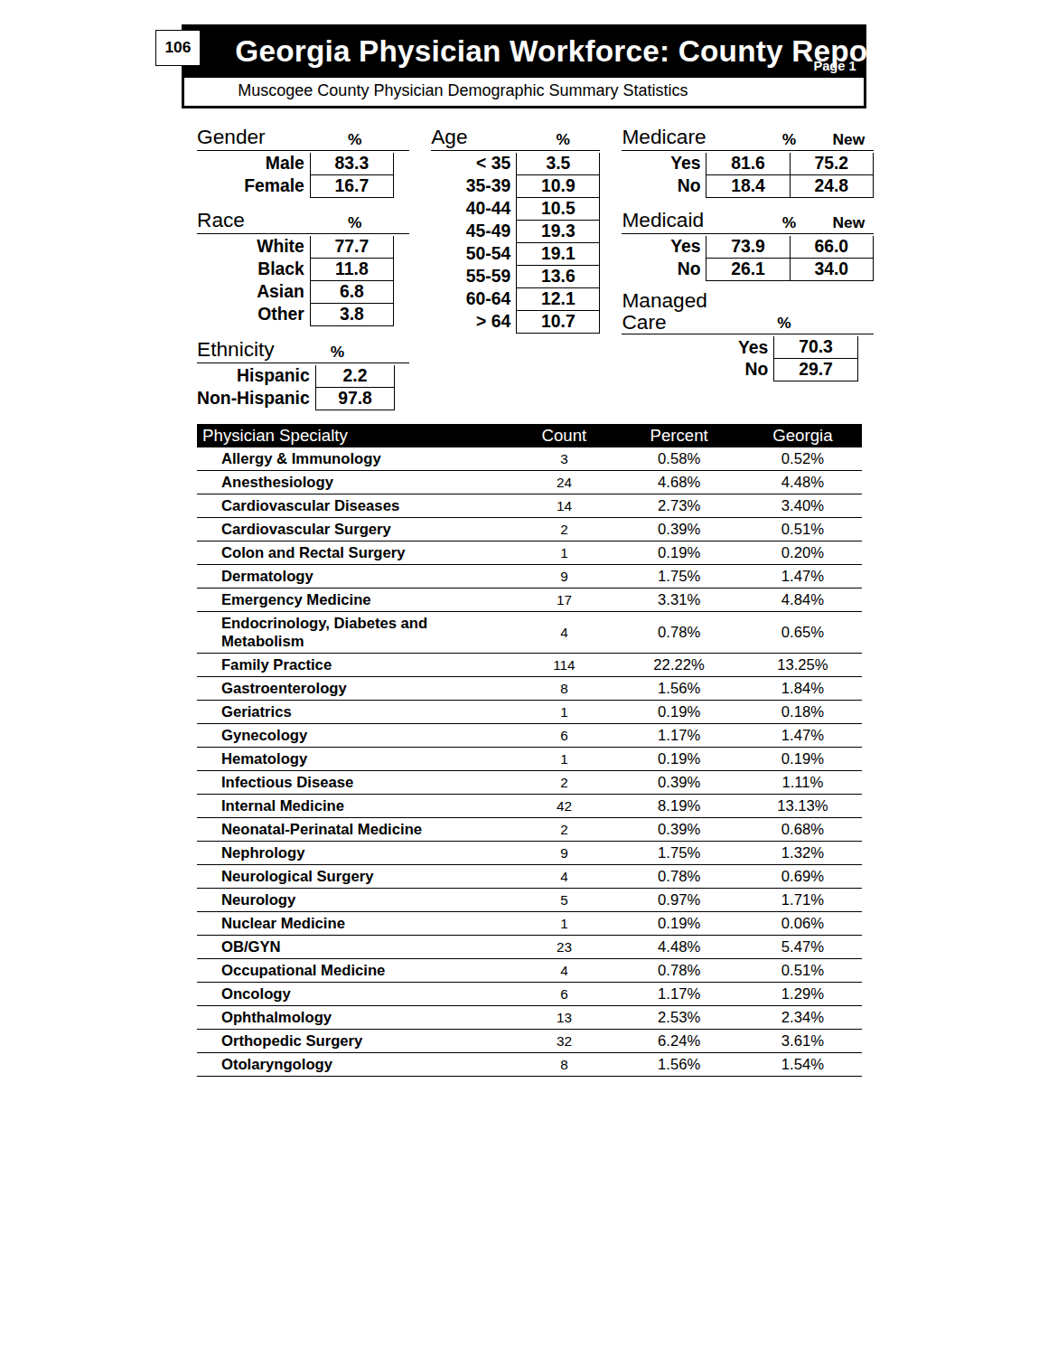106
Georgia Physician Workforce: County Reports - 2008
Page 1
Muscogee County Physician Demographic Summary Statistics
Gender %
| Male | 83.3 | |
| Female | 16.7 | |
Race %
| White | 77.7 | |
| Black | 11.8 | |
| Asian | 6.8 | |
| Other | 3.8 | |
Ethnicity %
| Hispanic | 2.2 | |
| Non-Hispanic | 97.8 | |
Age %
| < 35 | 3.5 |
| 35-39 | 10.9 |
| 40-44 | 10.5 |
| 45-49 | 19.3 |
| 50-54 | 19.1 |
| 55-59 | 13.6 |
| 60-64 | 12.1 |
| > 64 | 10.7 |
Medicare % New
| Yes | 81.6 | 75.2 |
| No | 18.4 | 24.8 |
Medicaid % New
| Yes | 73.9 | 66.0 |
| No | 26.1 | 34.0 |
Managed
Care %
| Yes | 70.3 | |
| No | 29.7 | |
| Physician Specialty | Count | Percent | Georgia |
| --- | --- | --- | --- |
| Allergy & Immunology | 3 | 0.58% | 0.52% |
| Anesthesiology | 24 | 4.68% | 4.48% |
| Cardiovascular Diseases | 14 | 2.73% | 3.40% |
| Cardiovascular Surgery | 2 | 0.39% | 0.51% |
| Colon and Rectal Surgery | 1 | 0.19% | 0.20% |
| Dermatology | 9 | 1.75% | 1.47% |
| Emergency Medicine | 17 | 3.31% | 4.84% |
| Endocrinology, Diabetes and Metabolism | 4 | 0.78% | 0.65% |
| Family Practice | 114 | 22.22% | 13.25% |
| Gastroenterology | 8 | 1.56% | 1.84% |
| Geriatrics | 1 | 0.19% | 0.18% |
| Gynecology | 6 | 1.17% | 1.47% |
| Hematology | 1 | 0.19% | 0.19% |
| Infectious Disease | 2 | 0.39% | 1.11% |
| Internal Medicine | 42 | 8.19% | 13.13% |
| Neonatal-Perinatal Medicine | 2 | 0.39% | 0.68% |
| Nephrology | 9 | 1.75% | 1.32% |
| Neurological Surgery | 4 | 0.78% | 0.69% |
| Neurology | 5 | 0.97% | 1.71% |
| Nuclear Medicine | 1 | 0.19% | 0.06% |
| OB/GYN | 23 | 4.48% | 5.47% |
| Occupational Medicine | 4 | 0.78% | 0.51% |
| Oncology | 6 | 1.17% | 1.29% |
| Ophthalmology | 13 | 2.53% | 2.34% |
| Orthopedic Surgery | 32 | 6.24% | 3.61% |
| Otolaryngology | 8 | 1.56% | 1.54% |